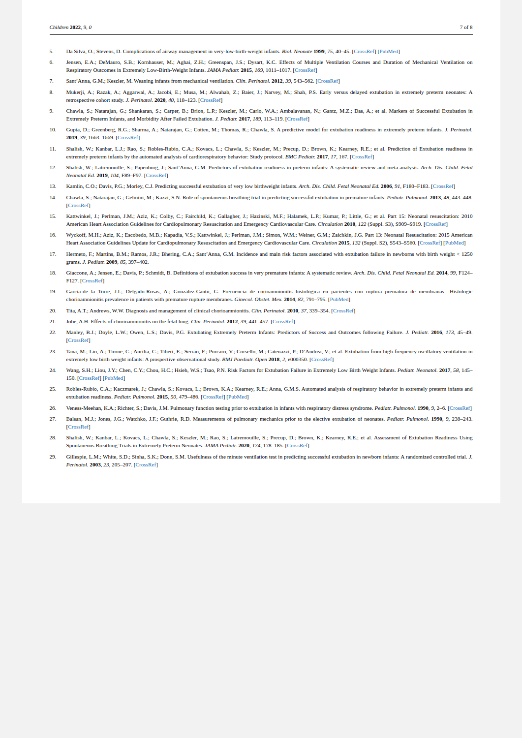Children 2022, 9, 0
7 of 8
5. Da Silva, O.; Stevens, D. Complications of airway management in very-low-birth-weight infants. Biol. Neonate 1999, 75, 40–45. [CrossRef] [PubMed]
6. Jensen, E.A.; DeMauro, S.B.; Kornhauser, M.; Aghai, Z.H.; Greenspan, J.S.; Dysart, K.C. Effects of Multiple Ventilation Courses and Duration of Mechanical Ventilation on Respiratory Outcomes in Extremely Low-Birth-Weight Infants. JAMA Pediatr. 2015, 169, 1011–1017. [CrossRef]
7. Sant’Anna, G.M.; Keszler, M. Weaning infants from mechanical ventilation. Clin. Perinatol. 2012, 39, 543–562. [CrossRef]
8. Mukerji, A.; Razak, A.; Aggarwal, A.; Jacobi, E.; Musa, M.; Alwahab, Z.; Baier, J.; Narvey, M.; Shah, P.S. Early versus delayed extubation in extremely preterm neonates: A retrospective cohort study. J. Perinatol. 2020, 40, 118–123. [CrossRef]
9. Chawla, S.; Natarajan, G.; Shankaran, S.; Carper, B.; Brion, L.P.; Keszler, M.; Carlo, W.A.; Ambalavanan, N.; Gantz, M.Z.; Das, A.; et al. Markers of Successful Extubation in Extremely Preterm Infants, and Morbidity After Failed Extubation. J. Pediatr. 2017, 189, 113–119. [CrossRef]
10. Gupta, D.; Greenberg, R.G.; Sharma, A.; Natarajan, G.; Cotten, M.; Thomas, R.; Chawla, S. A predictive model for extubation readiness in extremely preterm infants. J. Perinatol. 2019, 39, 1663–1669. [CrossRef]
11. Shalish, W.; Kanbar, L.J.; Rao, S.; Robles-Rubio, C.A.; Kovacs, L.; Chawla, S.; Keszler, M.; Precup, D.; Brown, K.; Kearney, R.E.; et al. Prediction of Extubation readiness in extremely preterm infants by the automated analysis of cardiorespiratory behavior: Study protocol. BMC Pediatr. 2017, 17, 167. [CrossRef]
12. Shalish, W.; Latremouille, S.; Papenburg, J.; Sant’Anna, G.M. Predictors of extubation readiness in preterm infants: A systematic review and meta-analysis. Arch. Dis. Child. Fetal Neonatal Ed. 2019, 104, F89–F97. [CrossRef]
13. Kamlin, C.O.; Davis, P.G.; Morley, C.J. Predicting successful extubation of very low birthweight infants. Arch. Dis. Child. Fetal Neonatal Ed. 2006, 91, F180–F183. [CrossRef]
14. Chawla, S.; Natarajan, G.; Gelmini, M.; Kazzi, S.N. Role of spontaneous breathing trial in predicting successful extubation in premature infants. Pediatr. Pulmonol. 2013, 48, 443–448. [CrossRef]
15. Kattwinkel, J.; Perlman, J.M.; Aziz, K.; Colby, C.; Fairchild, K.; Gallagher, J.; Hazinski, M.F.; Halamek, L.P.; Kumar, P.; Little, G.; et al. Part 15: Neonatal resuscitation: 2010 American Heart Association Guidelines for Cardiopulmonary Resuscitation and Emergency Cardiovascular Care. Circulation 2010, 122 (Suppl. S3), S909–S919. [CrossRef]
16. Wyckoff, M.H.; Aziz, K.; Escobedo, M.B.; Kapadia, V.S.; Kattwinkel, J.; Perlman, J.M.; Simon, W.M.; Weiner, G.M.; Zaichkin, J.G. Part 13: Neonatal Resuscitation: 2015 American Heart Association Guidelines Update for Cardiopulmonary Resuscitation and Emergency Cardiovascular Care. Circulation 2015, 132 (Suppl. S2), S543–S560. [CrossRef] [PubMed]
17. Hermeto, F.; Martins, B.M.; Ramos, J.R.; Bhering, C.A.; Sant’Anna, G.M. Incidence and main risk factors associated with extubation failure in newborns with birth weight < 1250 grams. J. Pediatr. 2009, 85, 397–402.
18. Giaccone, A.; Jensen, E.; Davis, P.; Schmidt, B. Definitions of extubation success in very premature infants: A systematic review. Arch. Dis. Child. Fetal Neonatal Ed. 2014, 99, F124–F127. [CrossRef]
19. Garcia-de la Torre, J.I.; Delgado-Rosas, A.; González-Cantú, G. Frecuencia de corioamnionitis histológica en pacientes con ruptura prematura de membranas—Histologic chorioamnionitis prevalence in patients with premature rupture membranes. Ginecol. Obstet. Mex. 2014, 82, 791–795. [PubMed]
20. Tita, A.T.; Andrews, W.W. Diagnosis and management of clinical chorioamnionitis. Clin. Perinatol. 2010, 37, 339–354. [CrossRef]
21. Jobe, A.H. Effects of chorioamnionitis on the fetal lung. Clin. Perinatol. 2012, 39, 441–457. [CrossRef]
22. Manley, B.J.; Doyle, L.W.; Owen, L.S.; Davis, P.G. Extubating Extremely Preterm Infants: Predictors of Success and Outcomes following Failure. J. Pediatr. 2016, 173, 45–49. [CrossRef]
23. Tana, M.; Lio, A.; Tirone, C.; Aurilia, C.; Tiberi, E.; Serrao, F.; Purcaro, V.; Corsello, M.; Catenazzi, P.; D’Andrea, V.; et al. Extubation from high-frequency oscillatory ventilation in extremely low birth weight infants: A prospective observational study. BMJ Paediatr. Open 2018, 2, e000350. [CrossRef]
24. Wang, S.H.; Liou, J.Y.; Chen, C.Y.; Chou, H.C.; Hsieh, W.S.; Tsao, P.N. Risk Factors for Extubation Failure in Extremely Low Birth Weight Infants. Pediatr. Neonatol. 2017, 58, 145–150. [CrossRef] [PubMed]
25. Robles-Rubio, C.A.; Kaczmarek, J.; Chawla, S.; Kovacs, L.; Brown, K.A.; Kearney, R.E.; Anna, G.M.S. Automated analysis of respiratory behavior in extremely preterm infants and extubation readiness. Pediatr. Pulmonol. 2015, 50, 479–486. [CrossRef] [PubMed]
26. Veness-Meehan, K.A.; Richter, S.; Davis, J.M. Pulmonary function testing prior to extubation in infants with respiratory distress syndrome. Pediatr. Pulmonol. 1990, 9, 2–6. [CrossRef]
27. Balsan, M.J.; Jones, J.G.; Watchko, J.F.; Guthrie, R.D. Measurements of pulmonary mechanics prior to the elective extubation of neonates. Pediatr. Pulmonol. 1990, 9, 238–243. [CrossRef]
28. Shalish, W.; Kanbar, L.; Kovacs, L.; Chawla, S.; Keszler, M.; Rao, S.; Latremouille, S.; Precup, D.; Brown, K.; Kearney, R.E.; et al. Assessment of Extubation Readiness Using Spontaneous Breathing Trials in Extremely Preterm Neonates. JAMA Pediatr. 2020, 174, 178–185. [CrossRef]
29. Gillespie, L.M.; White, S.D.; Sinha, S.K.; Donn, S.M. Usefulness of the minute ventilation test in predicting successful extubation in newborn infants: A randomized controlled trial. J. Perinatol. 2003, 23, 205–207. [CrossRef]